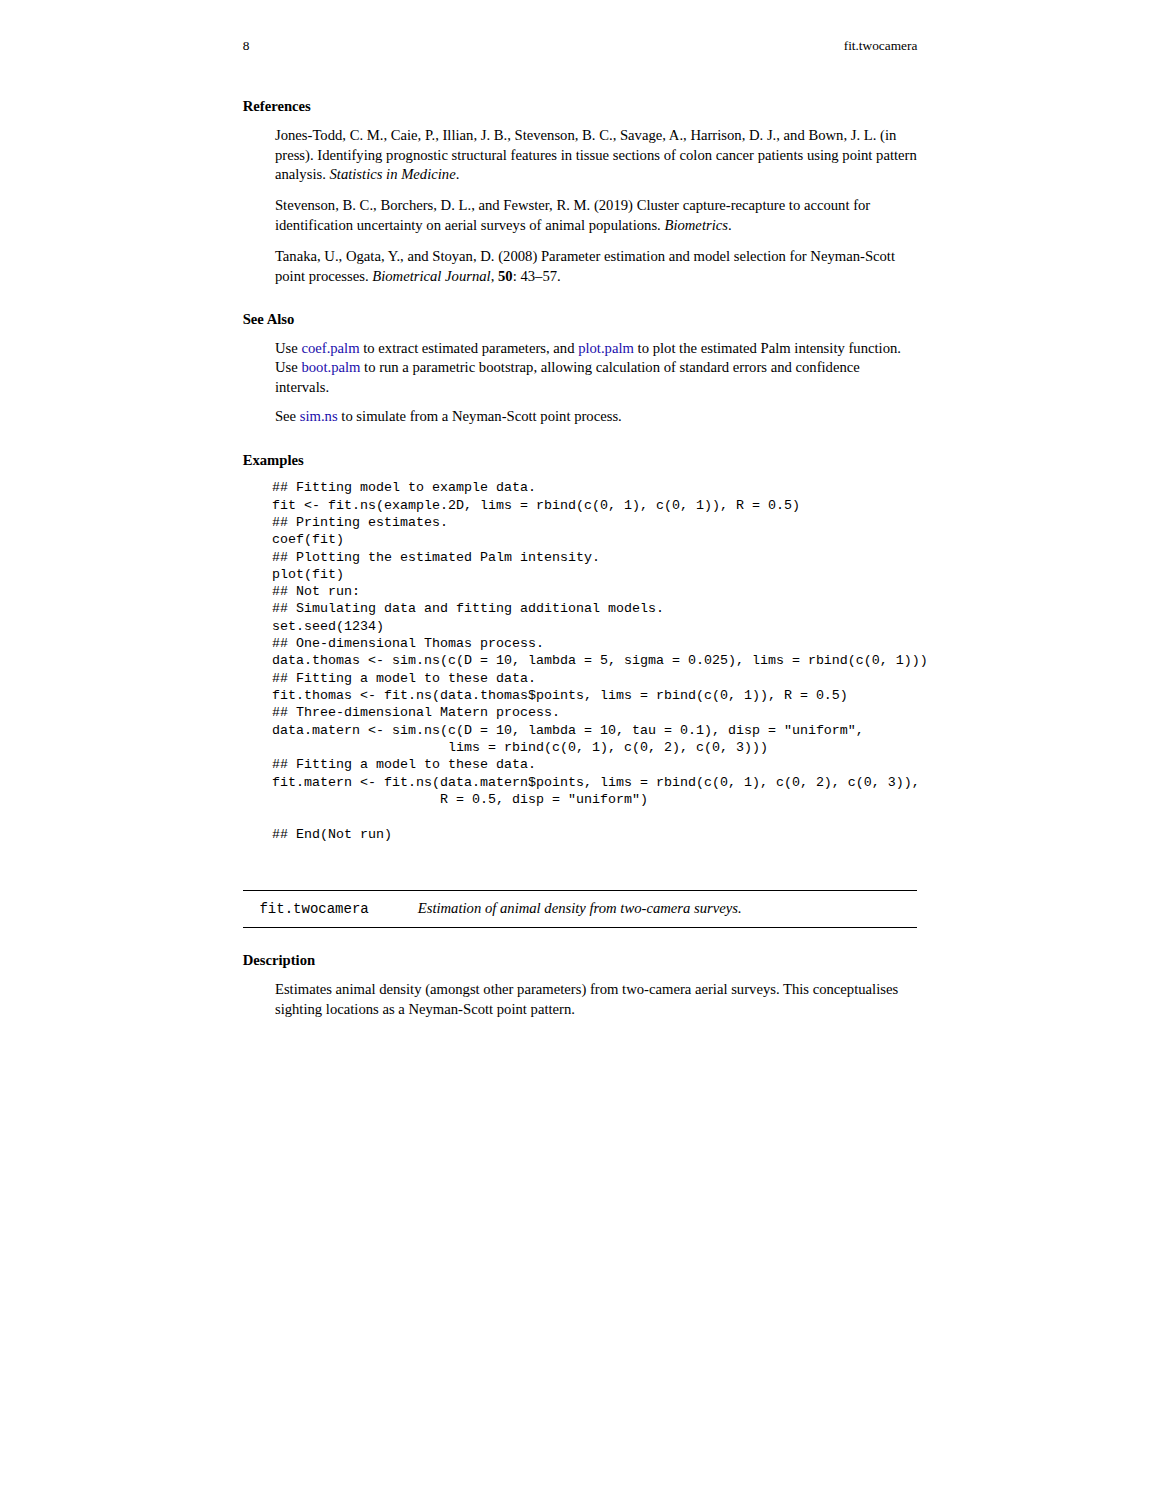8 fit.twocamera
References
Jones-Todd, C. M., Caie, P., Illian, J. B., Stevenson, B. C., Savage, A., Harrison, D. J., and Bown, J. L. (in press). Identifying prognostic structural features in tissue sections of colon cancer patients using point pattern analysis. Statistics in Medicine.
Stevenson, B. C., Borchers, D. L., and Fewster, R. M. (2019) Cluster capture-recapture to account for identification uncertainty on aerial surveys of animal populations. Biometrics.
Tanaka, U., Ogata, Y., and Stoyan, D. (2008) Parameter estimation and model selection for Neyman-Scott point processes. Biometrical Journal, 50: 43–57.
See Also
Use coef.palm to extract estimated parameters, and plot.palm to plot the estimated Palm intensity function. Use boot.palm to run a parametric bootstrap, allowing calculation of standard errors and confidence intervals.
See sim.ns to simulate from a Neyman-Scott point process.
Examples
## Fitting model to example data.
fit <- fit.ns(example.2D, lims = rbind(c(0, 1), c(0, 1)), R = 0.5)
## Printing estimates.
coef(fit)
## Plotting the estimated Palm intensity.
plot(fit)
## Not run:
## Simulating data and fitting additional models.
set.seed(1234)
## One-dimensional Thomas process.
data.thomas <- sim.ns(c(D = 10, lambda = 5, sigma = 0.025), lims = rbind(c(0, 1)))
## Fitting a model to these data.
fit.thomas <- fit.ns(data.thomas$points, lims = rbind(c(0, 1)), R = 0.5)
## Three-dimensional Matern process.
data.matern <- sim.ns(c(D = 10, lambda = 10, tau = 0.1), disp = "uniform",
                      lims = rbind(c(0, 1), c(0, 2), c(0, 3)))
## Fitting a model to these data.
fit.matern <- fit.ns(data.matern$points, lims = rbind(c(0, 1), c(0, 2), c(0, 3)),
                     R = 0.5, disp = "uniform")

## End(Not run)
fit.twocamera Estimation of animal density from two-camera surveys.
Description
Estimates animal density (amongst other parameters) from two-camera aerial surveys. This conceptualises sighting locations as a Neyman-Scott point pattern.